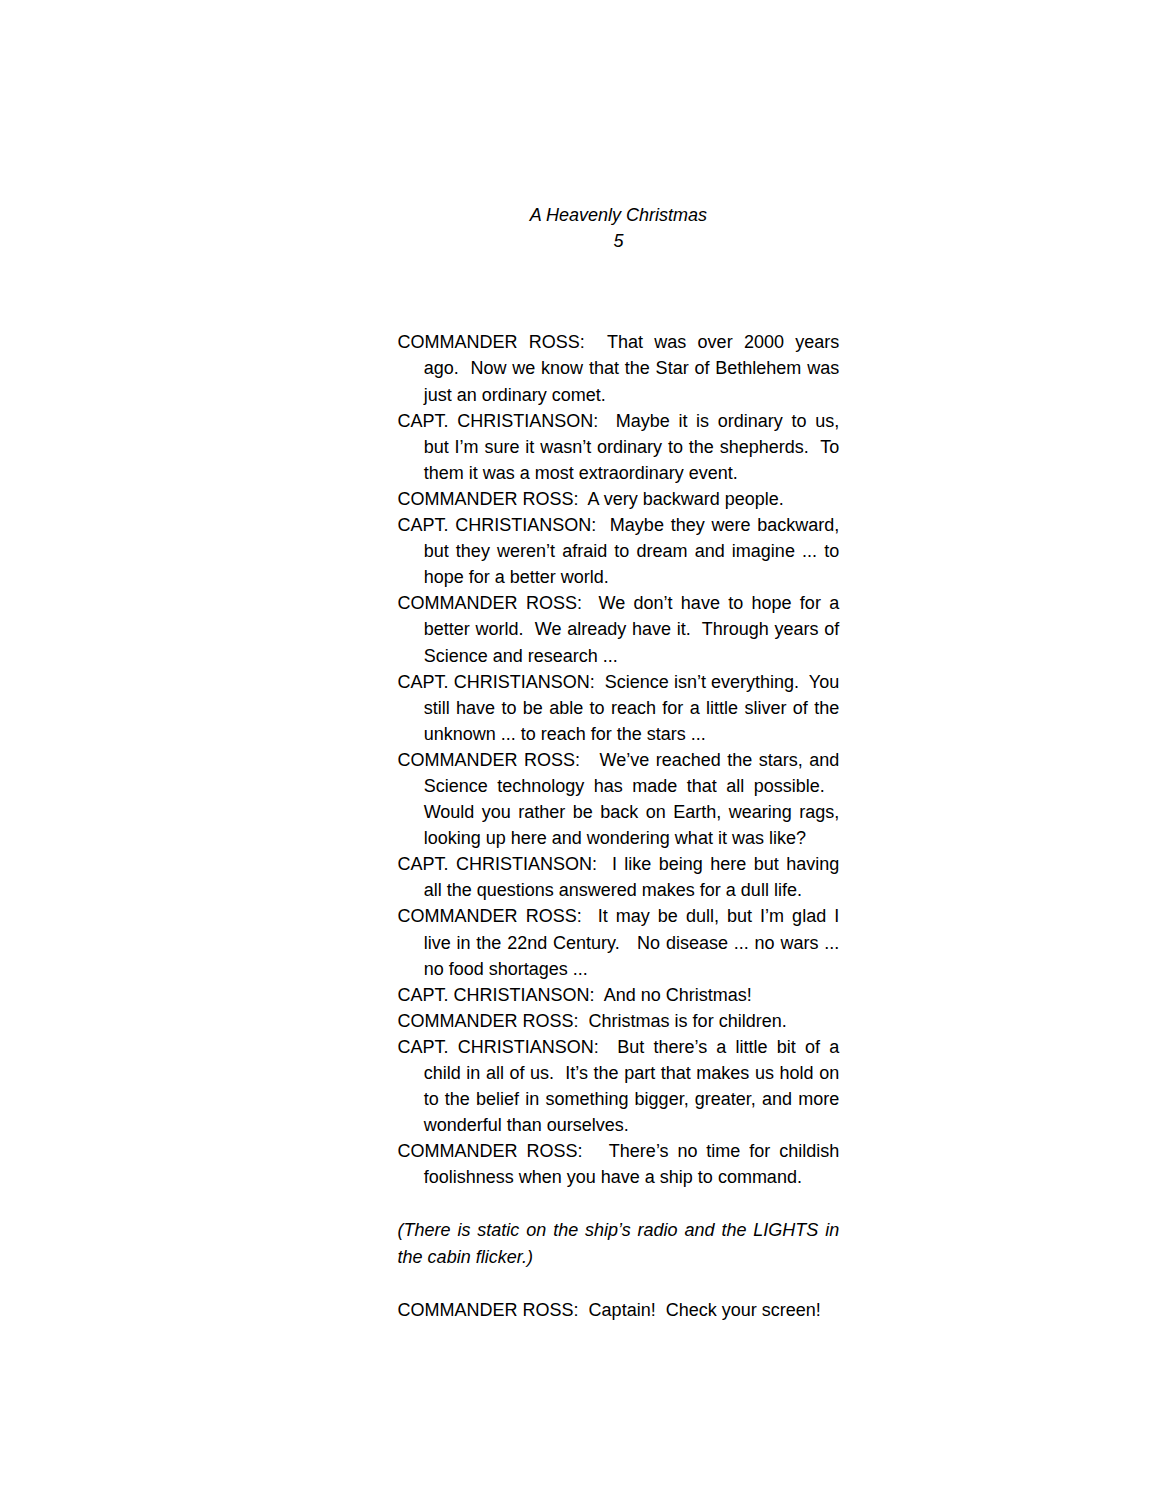A Heavenly Christmas 5
Commander Ross: That was over 2000 years ago. Now we know that the Star of Bethlehem was just an ordinary comet.
Capt. Christianson: Maybe it is ordinary to us, but I’m sure it wasn’t ordinary to the shepherds. To them it was a most extraordinary event.
Commander Ross: A very backward people.
Capt. Christianson: Maybe they were backward, but they weren’t afraid to dream and imagine ... to hope for a better world.
Commander Ross: We don’t have to hope for a better world. We already have it. Through years of Science and research ...
Capt. Christianson: Science isn’t everything. You still have to be able to reach for a little sliver of the unknown ... to reach for the stars ...
Commander Ross: We’ve reached the stars, and Science technology has made that all possible. Would you rather be back on Earth, wearing rags, looking up here and wondering what it was like?
Capt. Christianson: I like being here but having all the questions answered makes for a dull life.
Commander Ross: It may be dull, but I’m glad I live in the 22nd Century. No disease ... no wars ... no food shortages ...
Capt. Christianson: And no Christmas!
Commander Ross: Christmas is for children.
Capt. Christianson: But there’s a little bit of a child in all of us. It’s the part that makes us hold on to the belief in something bigger, greater, and more wonderful than ourselves.
Commander Ross: There’s no time for childish foolishness when you have a ship to command.
(There is static on the ship’s radio and the LIGHTS in the cabin flicker.)
Commander Ross: Captain! Check your screen!